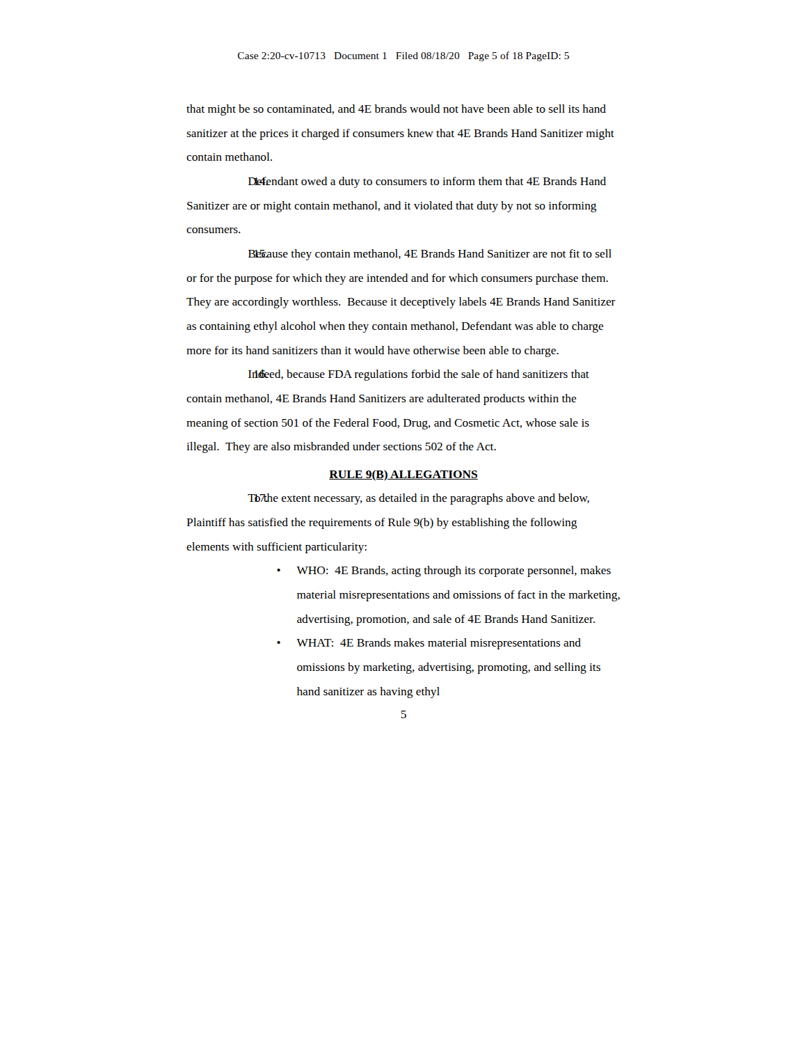Case 2:20-cv-10713 Document 1 Filed 08/18/20 Page 5 of 18 PageID: 5
that might be so contaminated, and 4E brands would not have been able to sell its hand sanitizer at the prices it charged if consumers knew that 4E Brands Hand Sanitizer might contain methanol.
14. Defendant owed a duty to consumers to inform them that 4E Brands Hand Sanitizer are or might contain methanol, and it violated that duty by not so informing consumers.
15. Because they contain methanol, 4E Brands Hand Sanitizer are not fit to sell or for the purpose for which they are intended and for which consumers purchase them. They are accordingly worthless. Because it deceptively labels 4E Brands Hand Sanitizer as containing ethyl alcohol when they contain methanol, Defendant was able to charge more for its hand sanitizers than it would have otherwise been able to charge.
16. Indeed, because FDA regulations forbid the sale of hand sanitizers that contain methanol, 4E Brands Hand Sanitizers are adulterated products within the meaning of section 501 of the Federal Food, Drug, and Cosmetic Act, whose sale is illegal. They are also misbranded under sections 502 of the Act.
RULE 9(B) ALLEGATIONS
17. To the extent necessary, as detailed in the paragraphs above and below, Plaintiff has satisfied the requirements of Rule 9(b) by establishing the following elements with sufficient particularity:
WHO: 4E Brands, acting through its corporate personnel, makes material misrepresentations and omissions of fact in the marketing, advertising, promotion, and sale of 4E Brands Hand Sanitizer.
WHAT: 4E Brands makes material misrepresentations and omissions by marketing, advertising, promoting, and selling its hand sanitizer as having ethyl
5